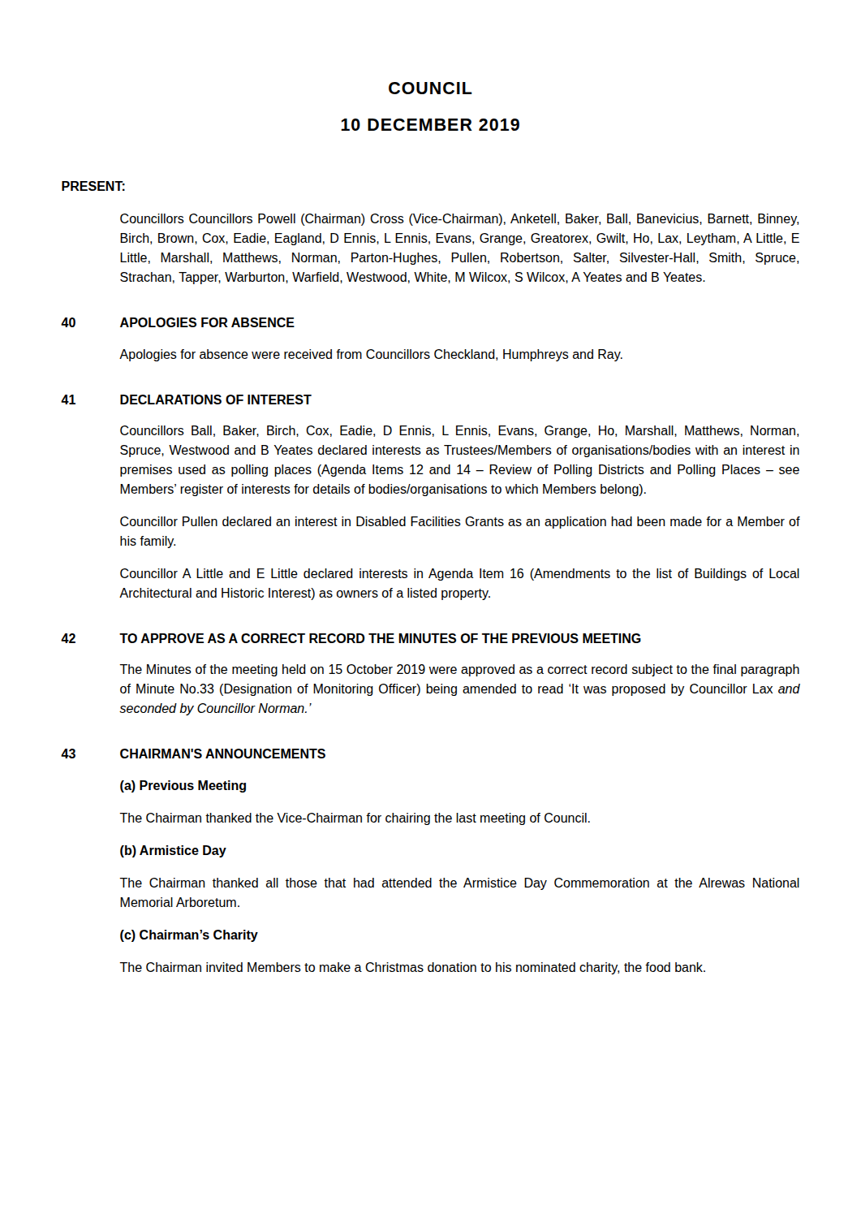COUNCIL
10 DECEMBER 2019
PRESENT:
Councillors Councillors Powell (Chairman) Cross (Vice-Chairman), Anketell, Baker, Ball, Banevicius, Barnett, Binney, Birch, Brown, Cox, Eadie, Eagland, D Ennis, L Ennis, Evans, Grange, Greatorex, Gwilt, Ho, Lax, Leytham, A Little, E Little, Marshall, Matthews, Norman, Parton-Hughes, Pullen, Robertson, Salter, Silvester-Hall, Smith, Spruce, Strachan, Tapper, Warburton, Warfield, Westwood, White, M Wilcox, S Wilcox, A Yeates and B Yeates.
40 APOLOGIES FOR ABSENCE
Apologies for absence were received from Councillors Checkland, Humphreys and Ray.
41 DECLARATIONS OF INTEREST
Councillors Ball, Baker, Birch, Cox, Eadie, D Ennis, L Ennis, Evans, Grange, Ho, Marshall, Matthews, Norman, Spruce, Westwood and B Yeates declared interests as Trustees/Members of organisations/bodies with an interest in premises used as polling places (Agenda Items 12 and 14 – Review of Polling Districts and Polling Places – see Members’ register of interests for details of bodies/organisations to which Members belong).
Councillor Pullen declared an interest in Disabled Facilities Grants as an application had been made for a Member of his family.
Councillor A Little and E Little declared interests in Agenda Item 16 (Amendments to the list of Buildings of Local Architectural and Historic Interest) as owners of a listed property.
42 TO APPROVE AS A CORRECT RECORD THE MINUTES OF THE PREVIOUS MEETING
The Minutes of the meeting held on 15 October 2019 were approved as a correct record subject to the final paragraph of Minute No.33 (Designation of Monitoring Officer) being amended to read ‘It was proposed by Councillor Lax and seconded by Councillor Norman.’
43 CHAIRMAN'S ANNOUNCEMENTS
(a) Previous Meeting
The Chairman thanked the Vice-Chairman for chairing the last meeting of Council.
(b) Armistice Day
The Chairman thanked all those that had attended the Armistice Day Commemoration at the Alrewas National Memorial Arboretum.
(c) Chairman’s Charity
The Chairman invited Members to make a Christmas donation to his nominated charity, the food bank.